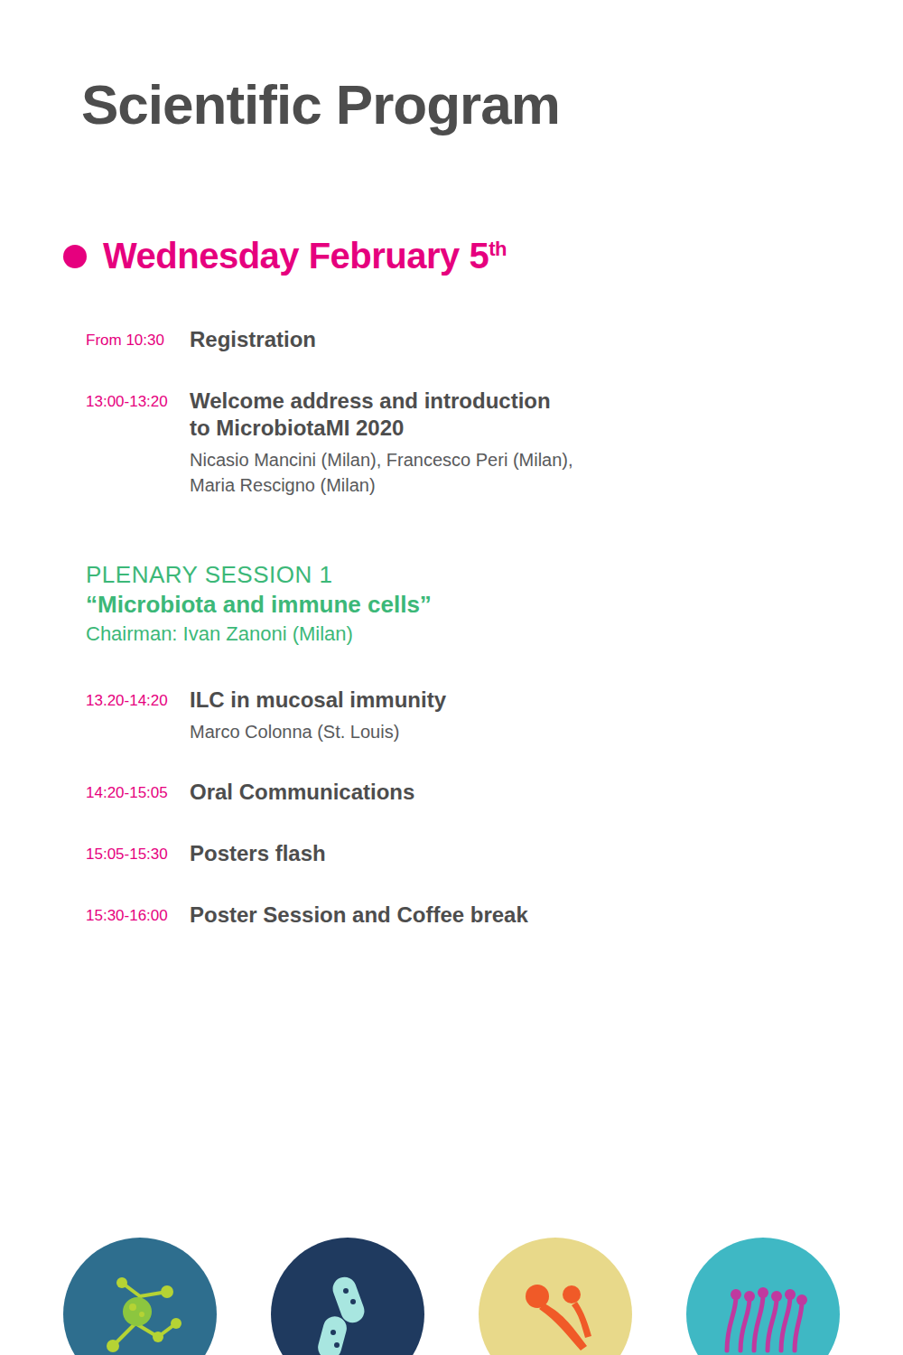Scientific Program
Wednesday February 5th
From 10:30
Registration
13:00-13:20
Welcome address and introduction
to MicrobiotaMI 2020
Nicasio Mancini (Milan), Francesco Peri (Milan),
Maria Rescigno (Milan)
PLENARY SESSION 1
“Microbiota and immune cells”
Chairman: Ivan Zanoni (Milan)
13.20-14:20
ILC in mucosal immunity
Marco Colonna (St. Louis)
14:20-15:05
Oral Communications
15:05-15:30
Posters flash
15:30-16:00
Poster Session and Coffee break